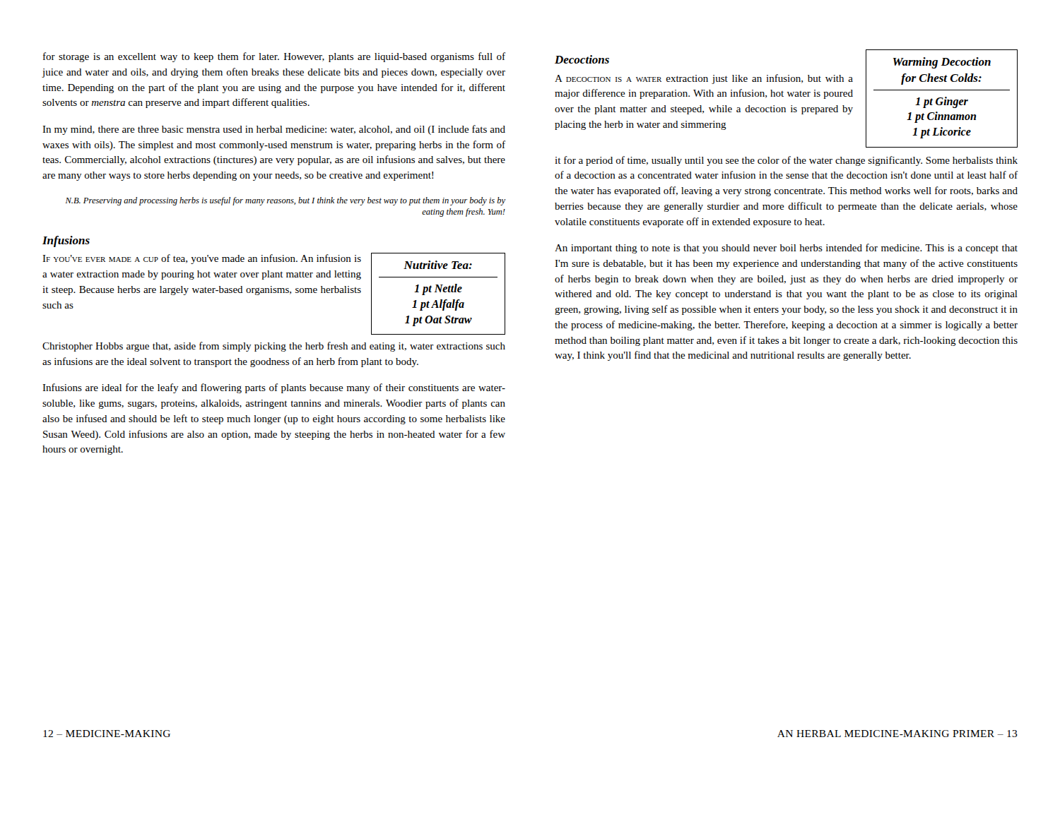for storage is an excellent way to keep them for later. However, plants are liquid-based organisms full of juice and water and oils, and drying them often breaks these delicate bits and pieces down, especially over time. Depending on the part of the plant you are using and the purpose you have intended for it, different solvents or menstra can preserve and impart different qualities.
In my mind, there are three basic menstra used in herbal medicine: water, alcohol, and oil (I include fats and waxes with oils). The simplest and most commonly-used menstrum is water, preparing herbs in the form of teas. Commercially, alcohol extractions (tinctures) are very popular, as are oil infusions and salves, but there are many other ways to store herbs depending on your needs, so be creative and experiment!
N.B. Preserving and processing herbs is useful for many reasons, but I think the very best way to put them in your body is by eating them fresh. Yum!
Infusions
Nutritive Tea:
1 pt Nettle
1 pt Alfalfa
1 pt Oat Straw
If you've ever made a cup of tea, you've made an infusion. An infusion is a water extraction made by pouring hot water over plant matter and letting it steep. Because herbs are largely water-based organisms, some herbalists such as
Christopher Hobbs argue that, aside from simply picking the herb fresh and eating it, water extractions such as infusions are the ideal solvent to transport the goodness of an herb from plant to body.
Infusions are ideal for the leafy and flowering parts of plants because many of their constituents are water-soluble, like gums, sugars, proteins, alkaloids, astringent tannins and minerals. Woodier parts of plants can also be infused and should be left to steep much longer (up to eight hours according to some herbalists like Susan Weed). Cold infusions are also an option, made by steeping the herbs in non-heated water for a few hours or overnight.
12 – MEDICINE-MAKING
Warming Decoction
for Chest Colds:
1 pt Ginger
1 pt Cinnamon
1 pt Licorice
Decoctions
A decoction is a water extraction just like an infusion, but with a major difference in preparation. With an infusion, hot water is poured over the plant matter and steeped, while a decoction is prepared by placing the herb in water and simmering
it for a period of time, usually until you see the color of the water change significantly. Some herbalists think of a decoction as a concentrated water infusion in the sense that the decoction isn't done until at least half of the water has evaporated off, leaving a very strong concentrate. This method works well for roots, barks and berries because they are generally sturdier and more difficult to permeate than the delicate aerials, whose volatile constituents evaporate off in extended exposure to heat.
An important thing to note is that you should never boil herbs intended for medicine. This is a concept that I'm sure is debatable, but it has been my experience and understanding that many of the active constituents of herbs begin to break down when they are boiled, just as they do when herbs are dried improperly or withered and old. The key concept to understand is that you want the plant to be as close to its original green, growing, living self as possible when it enters your body, so the less you shock it and deconstruct it in the process of medicine-making, the better. Therefore, keeping a decoction at a simmer is logically a better method than boiling plant matter and, even if it takes a bit longer to create a dark, rich-looking decoction this way, I think you'll find that the medicinal and nutritional results are generally better.
AN HERBAL MEDICINE-MAKING PRIMER – 13